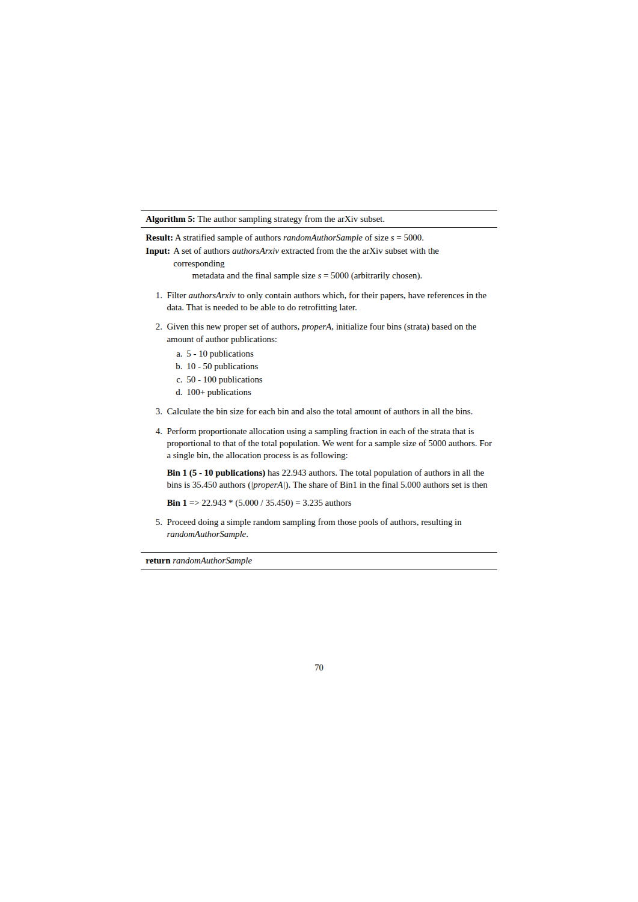Algorithm 5: The author sampling strategy from the arXiv subset.
Result: A stratified sample of authors randomAuthorSample of size s = 5000.
Input: A set of authors authorsArxiv extracted from the the arXiv subset with the corresponding metadata and the final sample size s = 5000 (arbitrarily chosen).
Filter authorsArxiv to only contain authors which, for their papers, have references in the data. That is needed to be able to do retrofitting later.
Given this new proper set of authors, properA, initialize four bins (strata) based on the amount of author publications:
5 - 10 publications
10 - 50 publications
50 - 100 publications
100+ publications
Calculate the bin size for each bin and also the total amount of authors in all the bins.
Perform proportionate allocation using a sampling fraction in each of the strata that is proportional to that of the total population. We went for a sample size of 5000 authors. For a single bin, the allocation process is as following:
Bin 1 (5 - 10 publications) has 22.943 authors. The total population of authors in all the bins is 35.450 authors (|properA|). The share of Bin1 in the final 5.000 authors set is then
Bin 1 => 22.943 * (5.000 / 35.450) = 3.235 authors
Proceed doing a simple random sampling from those pools of authors, resulting in randomAuthorSample.
return randomAuthorSample
70